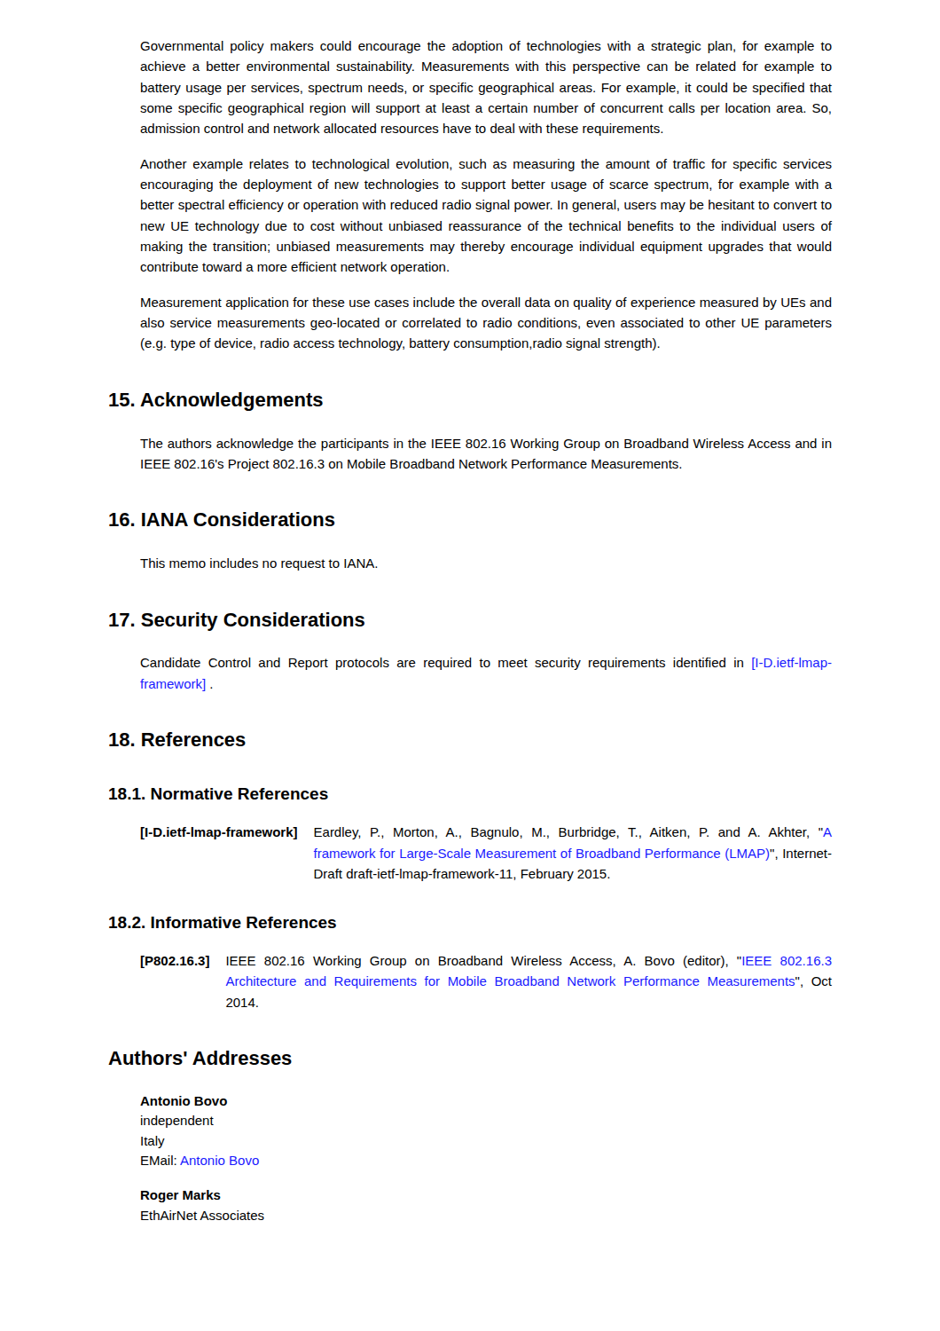Governmental policy makers could encourage the adoption of technologies with a strategic plan, for example to achieve a better environmental sustainability. Measurements with this perspective can be related for example to battery usage per services, spectrum needs, or specific geographical areas. For example, it could be specified that some specific geographical region will support at least a certain number of concurrent calls per location area. So, admission control and network allocated resources have to deal with these requirements.
Another example relates to technological evolution, such as measuring the amount of traffic for specific services encouraging the deployment of new technologies to support better usage of scarce spectrum, for example with a better spectral efficiency or operation with reduced radio signal power. In general, users may be hesitant to convert to new UE technology due to cost without unbiased reassurance of the technical benefits to the individual users of making the transition; unbiased measurements may thereby encourage individual equipment upgrades that would contribute toward a more efficient network operation.
Measurement application for these use cases include the overall data on quality of experience measured by UEs and also service measurements geo-located or correlated to radio conditions, even associated to other UE parameters (e.g. type of device, radio access technology, battery consumption,radio signal strength).
15. Acknowledgements
The authors acknowledge the participants in the IEEE 802.16 Working Group on Broadband Wireless Access and in IEEE 802.16's Project 802.16.3 on Mobile Broadband Network Performance Measurements.
16. IANA Considerations
This memo includes no request to IANA.
17. Security Considerations
Candidate Control and Report protocols are required to meet security requirements identified in [I-D.ietf-lmap-framework] .
18. References
18.1. Normative References
[I-D.ietf-lmap-framework]
Eardley, P., Morton, A., Bagnulo, M., Burbridge, T., Aitken, P. and A. Akhter, "A framework for Large-Scale Measurement of Broadband Performance (LMAP)", Internet-Draft draft-ietf-lmap-framework-11, February 2015.
18.2. Informative References
[P802.16.3]
IEEE 802.16 Working Group on Broadband Wireless Access, A. Bovo (editor), "IEEE 802.16.3 Architecture and Requirements for Mobile Broadband Network Performance Measurements", Oct 2014.
Authors' Addresses
Antonio Bovo
independent
Italy
EMail: Antonio Bovo
Roger Marks
EthAirNet Associates